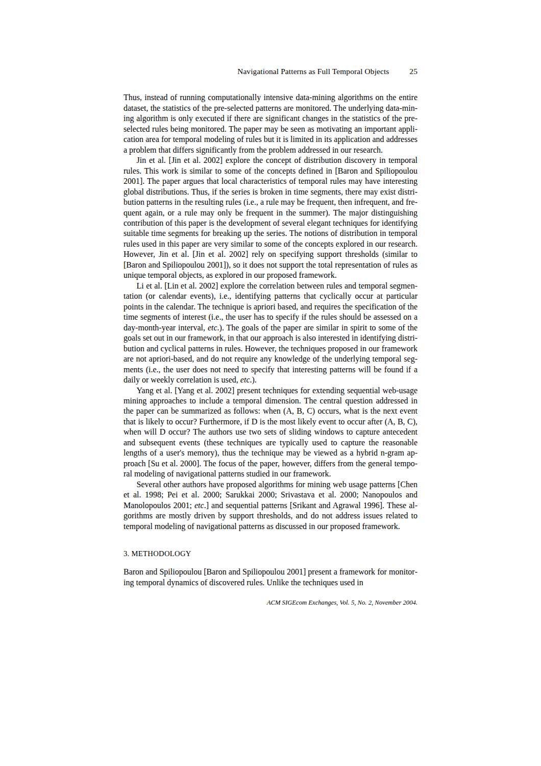Navigational Patterns as Full Temporal Objects25
Thus, instead of running computationally intensive data-mining algorithms on the entire dataset, the statistics of the pre-selected patterns are monitored. The underlying data-mining algorithm is only executed if there are significant changes in the statistics of the pre-selected rules being monitored. The paper may be seen as motivating an important application area for temporal modeling of rules but it is limited in its application and addresses a problem that differs significantly from the problem addressed in our research.
Jin et al. [Jin et al. 2002] explore the concept of distribution discovery in temporal rules. This work is similar to some of the concepts defined in [Baron and Spiliopoulou 2001]. The paper argues that local characteristics of temporal rules may have interesting global distributions. Thus, if the series is broken in time segments, there may exist distribution patterns in the resulting rules (i.e., a rule may be frequent, then infrequent, and frequent again, or a rule may only be frequent in the summer). The major distinguishing contribution of this paper is the development of several elegant techniques for identifying suitable time segments for breaking up the series. The notions of distribution in temporal rules used in this paper are very similar to some of the concepts explored in our research. However, Jin et al. [Jin et al. 2002] rely on specifying support thresholds (similar to [Baron and Spiliopoulou 2001]), so it does not support the total representation of rules as unique temporal objects, as explored in our proposed framework.
Li et al. [Lin et al. 2002] explore the correlation between rules and temporal segmentation (or calendar events), i.e., identifying patterns that cyclically occur at particular points in the calendar. The technique is apriori based, and requires the specification of the time segments of interest (i.e., the user has to specify if the rules should be assessed on a day-month-year interval, etc.). The goals of the paper are similar in spirit to some of the goals set out in our framework, in that our approach is also interested in identifying distribution and cyclical patterns in rules. However, the techniques proposed in our framework are not apriori-based, and do not require any knowledge of the underlying temporal segments (i.e., the user does not need to specify that interesting patterns will be found if a daily or weekly correlation is used, etc.).
Yang et al. [Yang et al. 2002] present techniques for extending sequential web-usage mining approaches to include a temporal dimension. The central question addressed in the paper can be summarized as follows: when (A, B, C) occurs, what is the next event that is likely to occur? Furthermore, if D is the most likely event to occur after (A, B, C), when will D occur? The authors use two sets of sliding windows to capture antecedent and subsequent events (these techniques are typically used to capture the reasonable lengths of a user's memory), thus the technique may be viewed as a hybrid n-gram approach [Su et al. 2000]. The focus of the paper, however, differs from the general temporal modeling of navigational patterns studied in our framework.
Several other authors have proposed algorithms for mining web usage patterns [Chen et al. 1998; Pei et al. 2000; Sarukkai 2000; Srivastava et al. 2000; Nanopoulos and Manolopoulos 2001; etc.] and sequential patterns [Srikant and Agrawal 1996]. These algorithms are mostly driven by support thresholds, and do not address issues related to temporal modeling of navigational patterns as discussed in our proposed framework.
3. METHODOLOGY
Baron and Spiliopoulou [Baron and Spiliopoulou 2001] present a framework for monitoring temporal dynamics of discovered rules. Unlike the techniques used in
ACM SIGEcom Exchanges, Vol. 5, No. 2, November 2004.